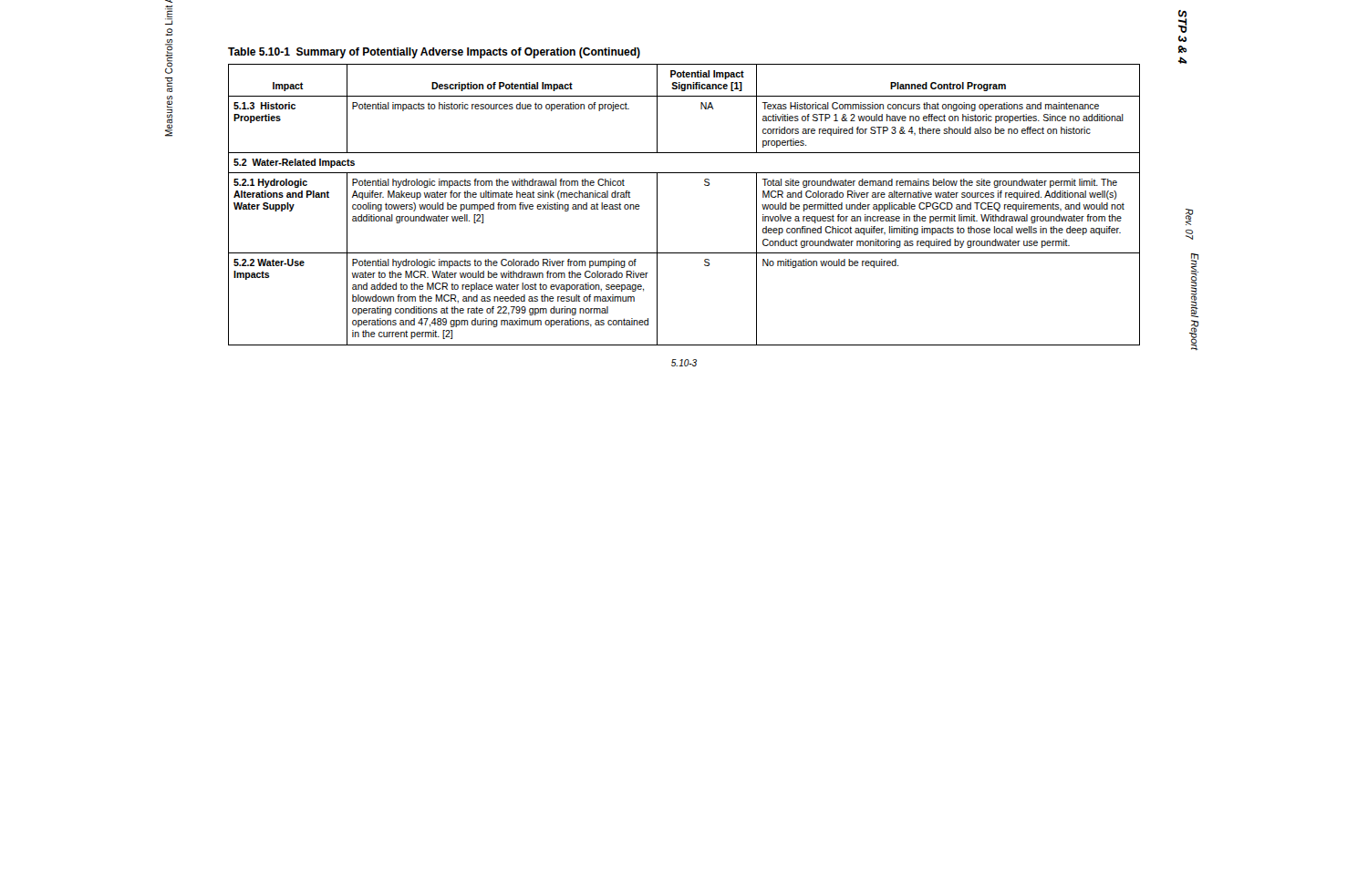Measures and Controls to Limit Adverse Impacts During Operations
STP 3 & 4
Rev. 07
Environmental Report
Table 5.10-1 Summary of Potentially Adverse Impacts of Operation (Continued)
| Impact | Description of Potential Impact | Potential Impact Significance [1] | Planned Control Program |
| --- | --- | --- | --- |
| 5.1.3 Historic Properties | Potential impacts to historic resources due to operation of project. | NA | Texas Historical Commission concurs that ongoing operations and maintenance activities of STP 1 & 2 would have no effect on historic properties. Since no additional corridors are required for STP 3 & 4, there should also be no effect on historic properties. |
| 5.2 Water-Related Impacts |
| 5.2.1 Hydrologic Alterations and Plant Water Supply | Potential hydrologic impacts from the withdrawal from the Chicot Aquifer. Makeup water for the ultimate heat sink (mechanical draft cooling towers) would be pumped from five existing and at least one additional groundwater well. [2] | S | Total site groundwater demand remains below the site groundwater permit limit. The MCR and Colorado River are alternative water sources if required. Additional well(s) would be permitted under applicable CPGCD and TCEQ requirements, and would not involve a request for an increase in the permit limit. Withdrawal groundwater from the deep confined Chicot aquifer, limiting impacts to those local wells in the deep aquifer. Conduct groundwater monitoring as required by groundwater use permit. |
| 5.2.2 Water-Use Impacts | Potential hydrologic impacts to the Colorado River from pumping of water to the MCR. Water would be withdrawn from the Colorado River and added to the MCR to replace water lost to evaporation, seepage, blowdown from the MCR, and as needed as the result of maximum operating conditions at the rate of 22,799 gpm during normal operations and 47,489 gpm during maximum operations, as contained in the current permit. [2] | S | No mitigation would be required. |
5.10-3